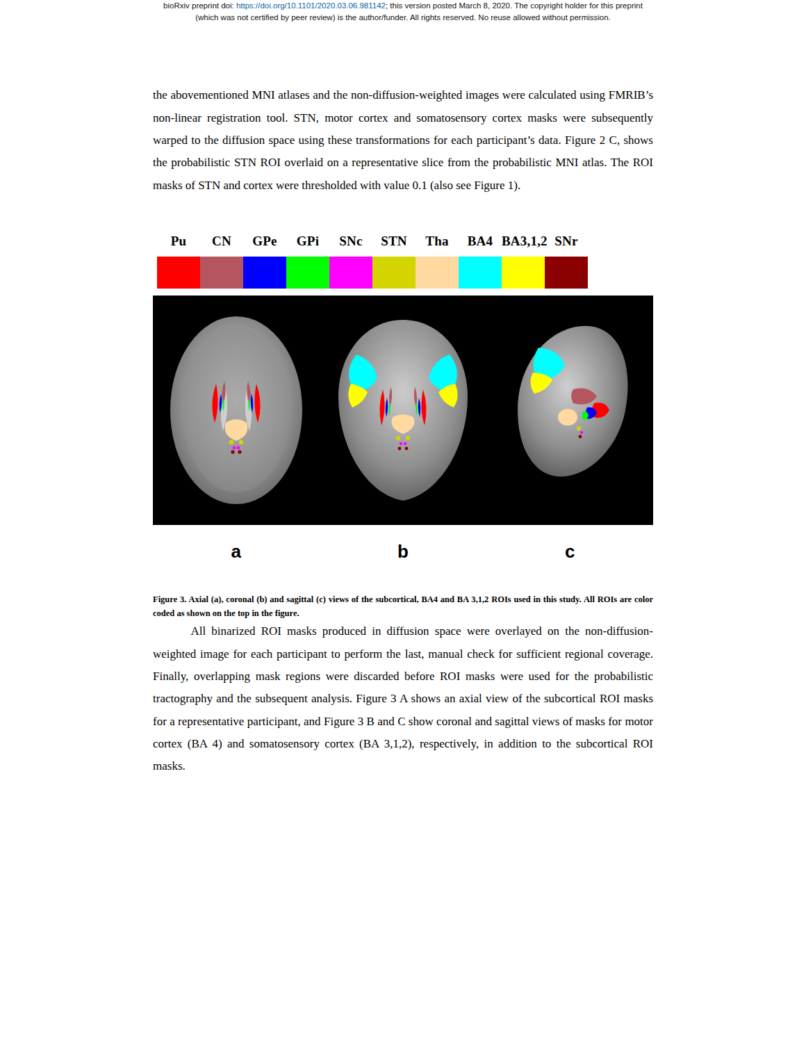bioRxiv preprint doi: https://doi.org/10.1101/2020.03.06.981142; this version posted March 8, 2020. The copyright holder for this preprint
(which was not certified by peer review) is the author/funder. All rights reserved. No reuse allowed without permission.
the abovementioned MNI atlases and the non-diffusion-weighted images were calculated using FMRIB’s non-linear registration tool. STN, motor cortex and somatosensory cortex masks were subsequently warped to the diffusion space using these transformations for each participant’s data. Figure 2 C, shows the probabilistic STN ROI overlaid on a representative slice from the probabilistic MNI atlas. The ROI masks of STN and cortex were thresholded with value 0.1 (also see Figure 1).
Pu
CN
GPe
GPi
SNc
STN
Tha
BA4
BA3,1,2
SNr
abc
Figure 3. Axial (a), coronal (b) and sagittal (c) views of the subcortical, BA4 and BA 3,1,2 ROIs used in this study. All ROIs are color coded as shown on the top in the figure.
All binarized ROI masks produced in diffusion space were overlayed on the non-diffusion-weighted image for each participant to perform the last, manual check for sufficient regional coverage. Finally, overlapping mask regions were discarded before ROI masks were used for the probabilistic tractography and the subsequent analysis. Figure 3 A shows an axial view of the subcortical ROI masks for a representative participant, and Figure 3 B and C show coronal and sagittal views of masks for motor cortex (BA 4) and somatosensory cortex (BA 3,1,2), respectively, in addition to the subcortical ROI masks.